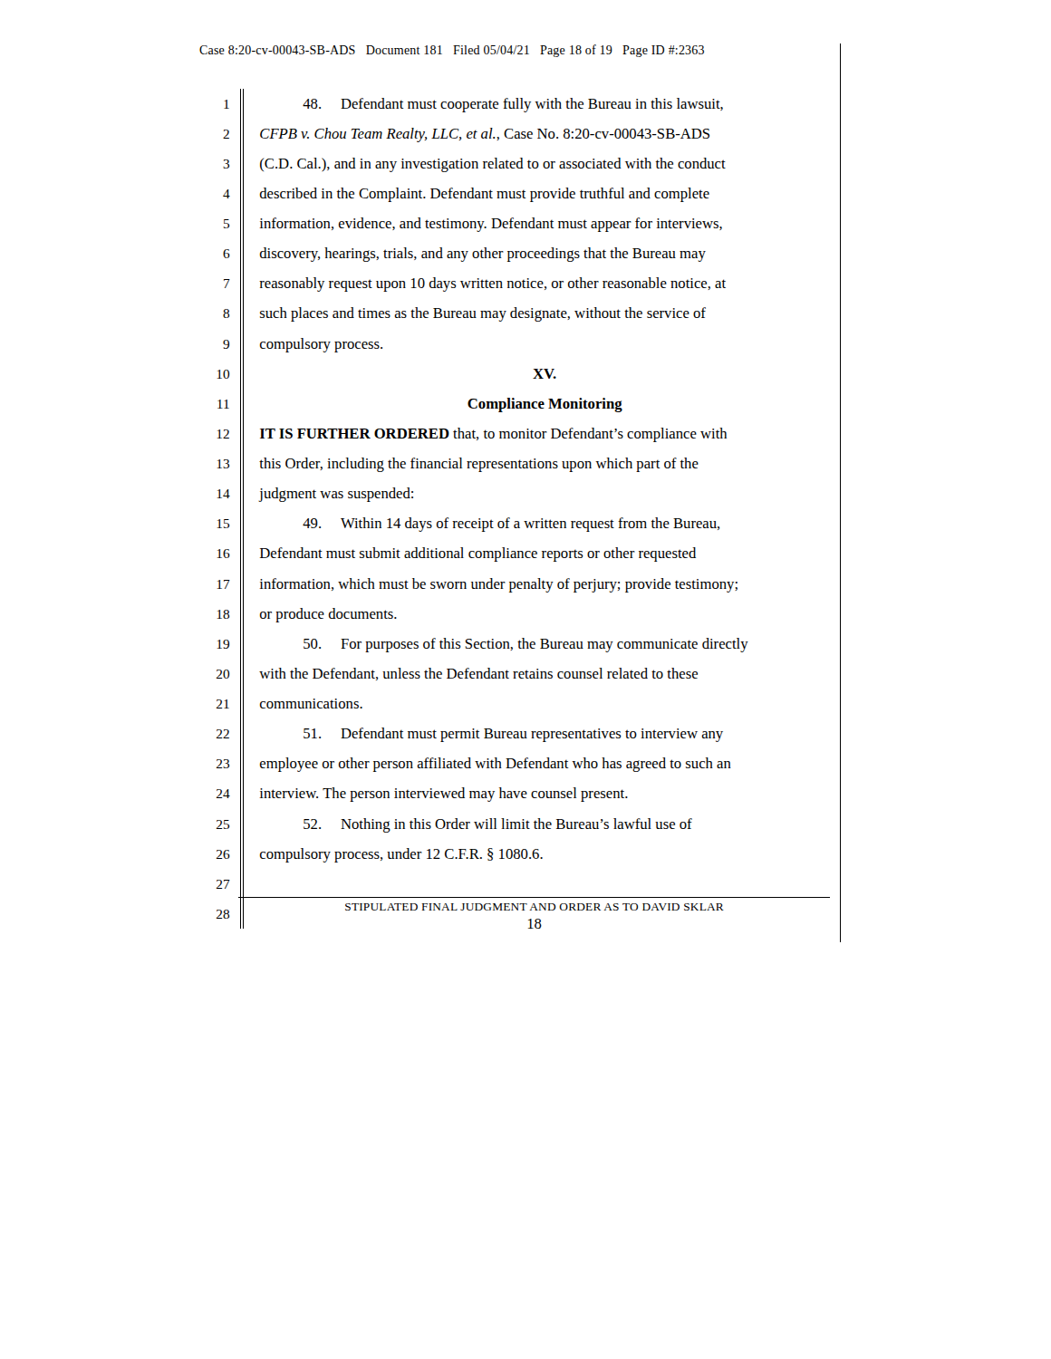Case 8:20-cv-00043-SB-ADS Document 181 Filed 05/04/21 Page 18 of 19 Page ID #:2363
1
2
3
4
5
6
7
8
9
10
11
12
13
14
15
16
17
18
19
20
21
22
23
24
25
26
27
28
48. Defendant must cooperate fully with the Bureau in this lawsuit,
CFPB v. Chou Team Realty, LLC, et al., Case No. 8:20-cv-00043-SB-ADS
(C.D. Cal.), and in any investigation related to or associated with the conduct
described in the Complaint. Defendant must provide truthful and complete
information, evidence, and testimony. Defendant must appear for interviews,
discovery, hearings, trials, and any other proceedings that the Bureau may
reasonably request upon 10 days written notice, or other reasonable notice, at
such places and times as the Bureau may designate, without the service of
compulsory process.
XV.
Compliance Monitoring
IT IS FURTHER ORDERED that, to monitor Defendant’s compliance with
this Order, including the financial representations upon which part of the
judgment was suspended:
49. Within 14 days of receipt of a written request from the Bureau,
Defendant must submit additional compliance reports or other requested
information, which must be sworn under penalty of perjury; provide testimony;
or produce documents.
50. For purposes of this Section, the Bureau may communicate directly
with the Defendant, unless the Defendant retains counsel related to these
communications.
51. Defendant must permit Bureau representatives to interview any
employee or other person affiliated with Defendant who has agreed to such an
interview. The person interviewed may have counsel present.
52. Nothing in this Order will limit the Bureau’s lawful use of
compulsory process, under 12 C.F.R. § 1080.6.
STIPULATED FINAL JUDGMENT AND ORDER AS TO DAVID SKLAR
18